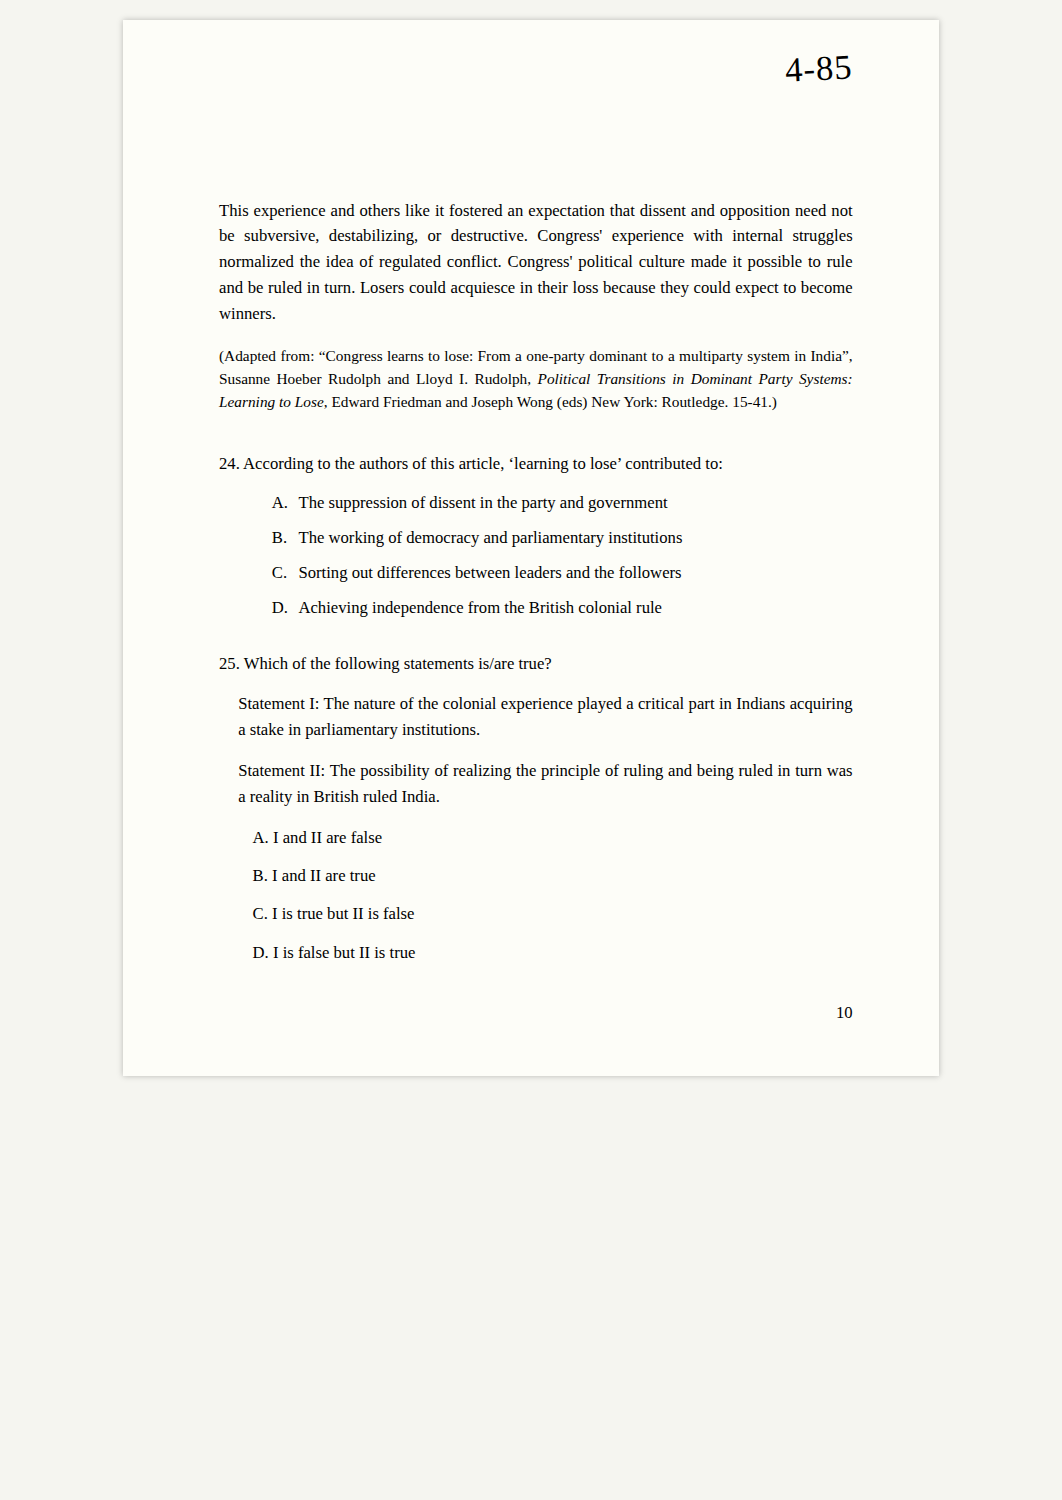4‑85
This experience and others like it fostered an expectation that dissent and opposition need not be subversive, destabilizing, or destructive. Congress' experience with internal struggles normalized the idea of regulated conflict. Congress' political culture made it possible to rule and be ruled in turn. Losers could acquiesce in their loss because they could expect to become winners.
(Adapted from: “Congress learns to lose: From a one-party dominant to a multiparty system in India”, Susanne Hoeber Rudolph and Lloyd I. Rudolph, Political Transitions in Dominant Party Systems: Learning to Lose, Edward Friedman and Joseph Wong (eds) New York: Routledge. 15-41.)
24. According to the authors of this article, ‘learning to lose’ contributed to:
A. The suppression of dissent in the party and government
B. The working of democracy and parliamentary institutions
C. Sorting out differences between leaders and the followers
D. Achieving independence from the British colonial rule
25. Which of the following statements is/are true?
Statement I: The nature of the colonial experience played a critical part in Indians acquiring a stake in parliamentary institutions.
Statement II: The possibility of realizing the principle of ruling and being ruled in turn was a reality in British ruled India.
A. I and II are false
B. I and II are true
C. I is true but II is false
D. I is false but II is true
10